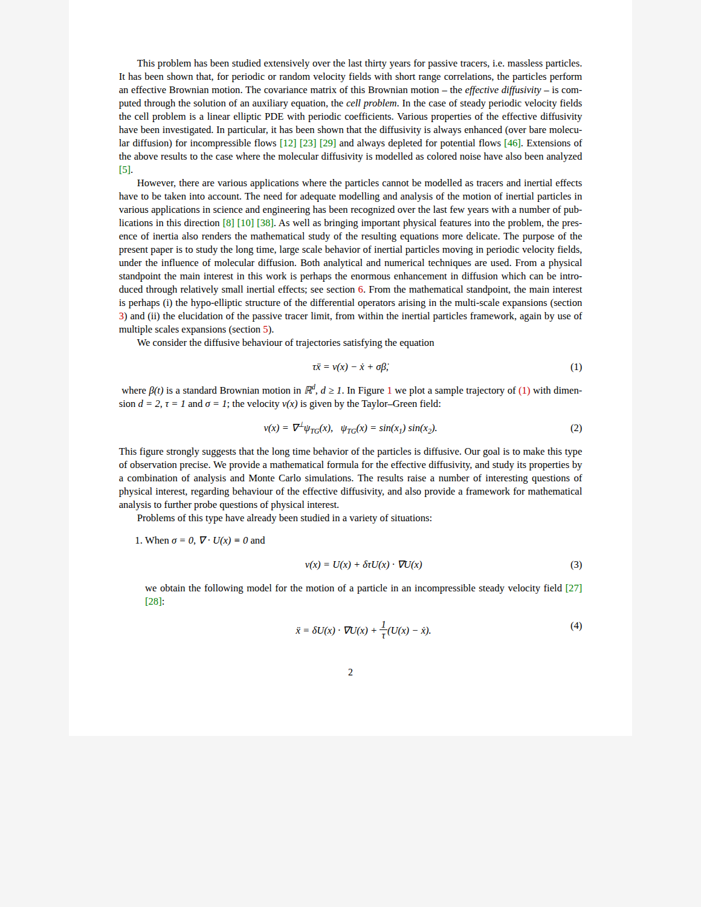This problem has been studied extensively over the last thirty years for passive tracers, i.e. massless particles. It has been shown that, for periodic or random velocity fields with short range correlations, the particles perform an effective Brownian motion. The covariance matrix of this Brownian motion – the effective diffusivity – is computed through the solution of an auxiliary equation, the cell problem. In the case of steady periodic velocity fields the cell problem is a linear elliptic PDE with periodic coefficients. Various properties of the effective diffusivity have been investigated. In particular, it has been shown that the diffusivity is always enhanced (over bare molecular diffusion) for incompressible flows [12] [23] [29] and always depleted for potential flows [46]. Extensions of the above results to the case where the molecular diffusivity is modelled as colored noise have also been analyzed [5].
However, there are various applications where the particles cannot be modelled as tracers and inertial effects have to be taken into account. The need for adequate modelling and analysis of the motion of inertial particles in various applications in science and engineering has been recognized over the last few years with a number of publications in this direction [8] [10] [38]. As well as bringing important physical features into the problem, the presence of inertia also renders the mathematical study of the resulting equations more delicate. The purpose of the present paper is to study the long time, large scale behavior of inertial particles moving in periodic velocity fields, under the influence of molecular diffusion. Both analytical and numerical techniques are used. From a physical standpoint the main interest in this work is perhaps the enormous enhancement in diffusion which can be introduced through relatively small inertial effects; see section 6. From the mathematical standpoint, the main interest is perhaps (i) the hypo-elliptic structure of the differential operators arising in the multi-scale expansions (section 3) and (ii) the elucidation of the passive tracer limit, from within the inertial particles framework, again by use of multiple scales expansions (section 5).
We consider the diffusive behaviour of trajectories satisfying the equation
τẍ = v(x) − ẋ + σβ̇, (1)
where β(t) is a standard Brownian motion in ℝd, d ≥ 1. In Figure 1 we plot a sample trajectory of (1) with dimension d = 2, τ = 1 and σ = 1; the velocity v(x) is given by the Taylor–Green field:
v(x) = ∇⊥ψTG(x), ψTG(x) = sin(x1) sin(x2). (2)
This figure strongly suggests that the long time behavior of the particles is diffusive. Our goal is to make this type of observation precise. We provide a mathematical formula for the effective diffusivity, and study its properties by a combination of analysis and Monte Carlo simulations. The results raise a number of interesting questions of physical interest, regarding behaviour of the effective diffusivity, and also provide a framework for mathematical analysis to further probe questions of physical interest.
Problems of this type have already been studied in a variety of situations:
When σ = 0, ∇ · U(x) ≡ 0 and
v(x) = U(x) + δτU(x) · ∇U(x) (3)
we obtain the following model for the motion of a particle in an incompressible steady velocity field [27] [28]:
ẍ = δU(x) · ∇U(x) + 1 τ(U(x) − ẋ). (4)
2